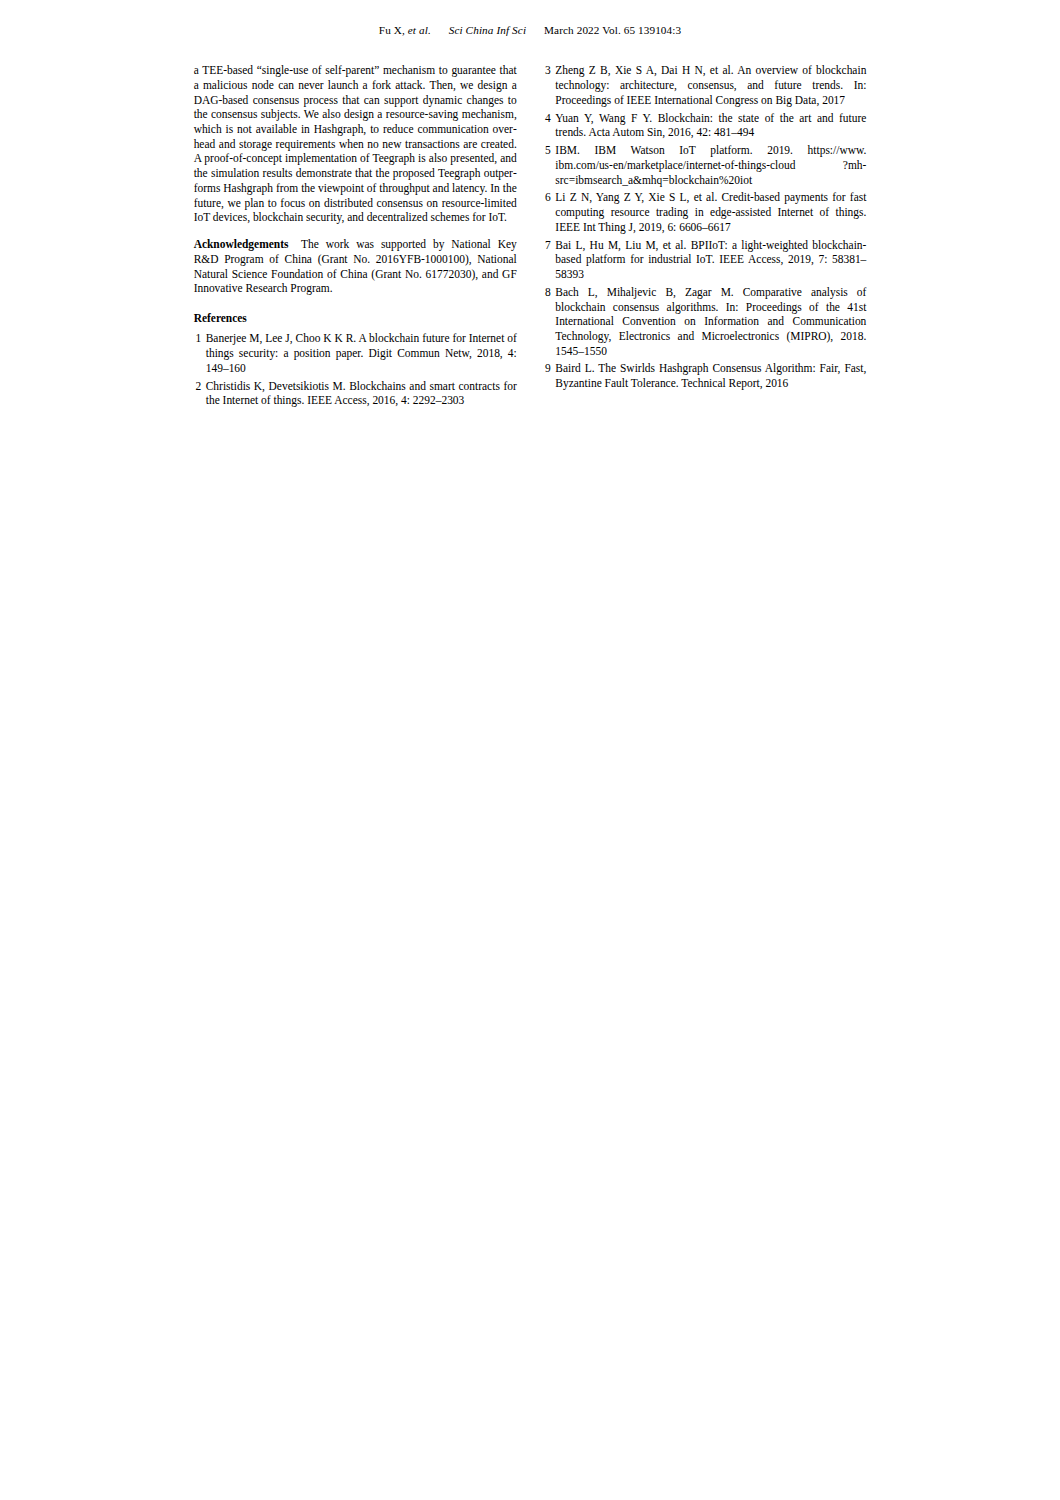Fu X, et al. Sci China Inf Sci March 2022 Vol. 65 139104:3
a TEE-based “single-use of self-parent” mechanism to guarantee that a malicious node can never launch a fork attack. Then, we design a DAG-based consensus process that can support dynamic changes to the consensus subjects. We also design a resource-saving mechanism, which is not available in Hashgraph, to reduce communication overhead and storage requirements when no new transactions are created. A proof-of-concept implementation of Teegraph is also presented, and the simulation results demonstrate that the proposed Teegraph outperforms Hashgraph from the viewpoint of throughput and latency. In the future, we plan to focus on distributed consensus on resource-limited IoT devices, blockchain security, and decentralized schemes for IoT.
Acknowledgements The work was supported by National Key R&D Program of China (Grant No. 2016YFB-​1000100), National Natural Science Foundation of China (Grant No. 61772030), and GF Innovative Research Program.
References
Banerjee M, Lee J, Choo K K R. A blockchain future for Internet of things security: a position paper. Digit Commun Netw, 2018, 4: 149–160
Christidis K, Devetsikiotis M. Blockchains and smart contracts for the Internet of things. IEEE Access, 2016, 4: 2292–2303
Zheng Z B, Xie S A, Dai H N, et al. An overview of blockchain technology: architecture, consensus, and future trends. In: Proceedings of IEEE International Congress on Big Data, 2017
Yuan Y, Wang F Y. Blockchain: the state of the art and future trends. Acta Autom Sin, 2016, 42: 481–494
IBM. IBM Watson IoT platform. 2019. https://www. ibm.com/us-en/marketplace/internet-of-things-cloud ?mh-src=ibmsearch_a&mhq=blockchain%20iot
Li Z N, Yang Z Y, Xie S L, et al. Credit-based payments for fast computing resource trading in edge-assisted Internet of things. IEEE Int Thing J, 2019, 6: 6606–6617
Bai L, Hu M, Liu M, et al. BPIIoT: a light-weighted blockchain-based platform for industrial IoT. IEEE Access, 2019, 7: 58381–58393
Bach L, Mihaljevic B, Zagar M. Comparative analysis of blockchain consensus algorithms. In: Proceedings of the 41st International Convention on Information and Communication Technology, Electronics and Microelectronics (MIPRO), 2018. 1545–1550
Baird L. The Swirlds Hashgraph Consensus Algorithm: Fair, Fast, Byzantine Fault Tolerance. Technical Report, 2016